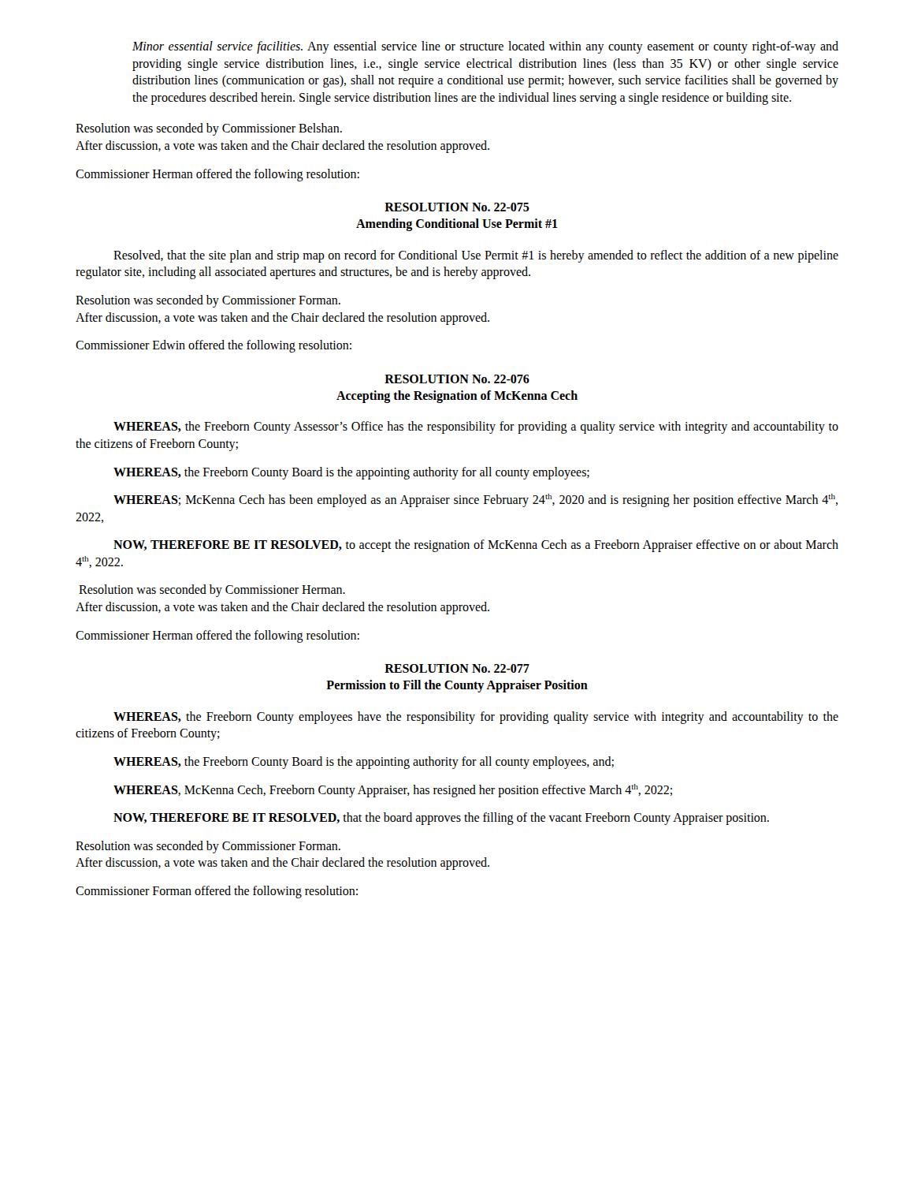Minor essential service facilities. Any essential service line or structure located within any county easement or county right-of-way and providing single service distribution lines, i.e., single service electrical distribution lines (less than 35 KV) or other single service distribution lines (communication or gas), shall not require a conditional use permit; however, such service facilities shall be governed by the procedures described herein. Single service distribution lines are the individual lines serving a single residence or building site.
Resolution was seconded by Commissioner Belshan.
After discussion, a vote was taken and the Chair declared the resolution approved.
Commissioner Herman offered the following resolution:
RESOLUTION No. 22-075
Amending Conditional Use Permit #1
Resolved, that the site plan and strip map on record for Conditional Use Permit #1 is hereby amended to reflect the addition of a new pipeline regulator site, including all associated apertures and structures, be and is hereby approved.
Resolution was seconded by Commissioner Forman.
After discussion, a vote was taken and the Chair declared the resolution approved.
Commissioner Edwin offered the following resolution:
RESOLUTION No. 22-076
Accepting the Resignation of McKenna Cech
WHEREAS, the Freeborn County Assessor’s Office has the responsibility for providing a quality service with integrity and accountability to the citizens of Freeborn County;
WHEREAS, the Freeborn County Board is the appointing authority for all county employees;
WHEREAS; McKenna Cech has been employed as an Appraiser since February 24th, 2020 and is resigning her position effective March 4th, 2022,
NOW, THEREFORE BE IT RESOLVED, to accept the resignation of McKenna Cech as a Freeborn Appraiser effective on or about March 4th, 2022.
Resolution was seconded by Commissioner Herman.
After discussion, a vote was taken and the Chair declared the resolution approved.
Commissioner Herman offered the following resolution:
RESOLUTION No. 22-077
Permission to Fill the County Appraiser Position
WHEREAS, the Freeborn County employees have the responsibility for providing quality service with integrity and accountability to the citizens of Freeborn County;
WHEREAS, the Freeborn County Board is the appointing authority for all county employees, and;
WHEREAS, McKenna Cech, Freeborn County Appraiser, has resigned her position effective March 4th, 2022;
NOW, THEREFORE BE IT RESOLVED, that the board approves the filling of the vacant Freeborn County Appraiser position.
Resolution was seconded by Commissioner Forman.
After discussion, a vote was taken and the Chair declared the resolution approved.
Commissioner Forman offered the following resolution: